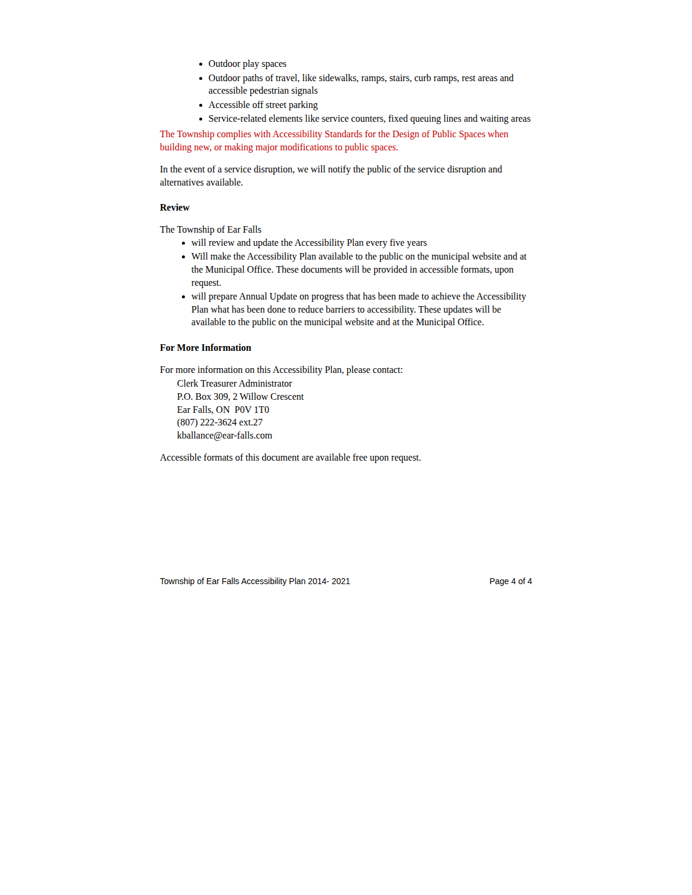Outdoor play spaces
Outdoor paths of travel, like sidewalks, ramps, stairs, curb ramps, rest areas and accessible pedestrian signals
Accessible off street parking
Service-related elements like service counters, fixed queuing lines and waiting areas
The Township complies with Accessibility Standards for the Design of Public Spaces when building new, or making major modifications to public spaces.
In the event of a service disruption, we will notify the public of the service disruption and alternatives available.
Review
The Township of Ear Falls
will review and update the Accessibility Plan every five years
Will make the Accessibility Plan available to the public on the municipal website and at the Municipal Office. These documents will be provided in accessible formats, upon request.
will prepare Annual Update on progress that has been made to achieve the Accessibility Plan what has been done to reduce barriers to accessibility. These updates will be available to the public on the municipal website and at the Municipal Office.
For More Information
For more information on this Accessibility Plan, please contact:
Clerk Treasurer Administrator
P.O. Box 309, 2 Willow Crescent
Ear Falls, ON P0V 1T0
(807) 222-3624 ext.27
kballance@ear-falls.com
Accessible formats of this document are available free upon request.
Township of Ear Falls Accessibility Plan 2014- 2021 Page 4 of 4